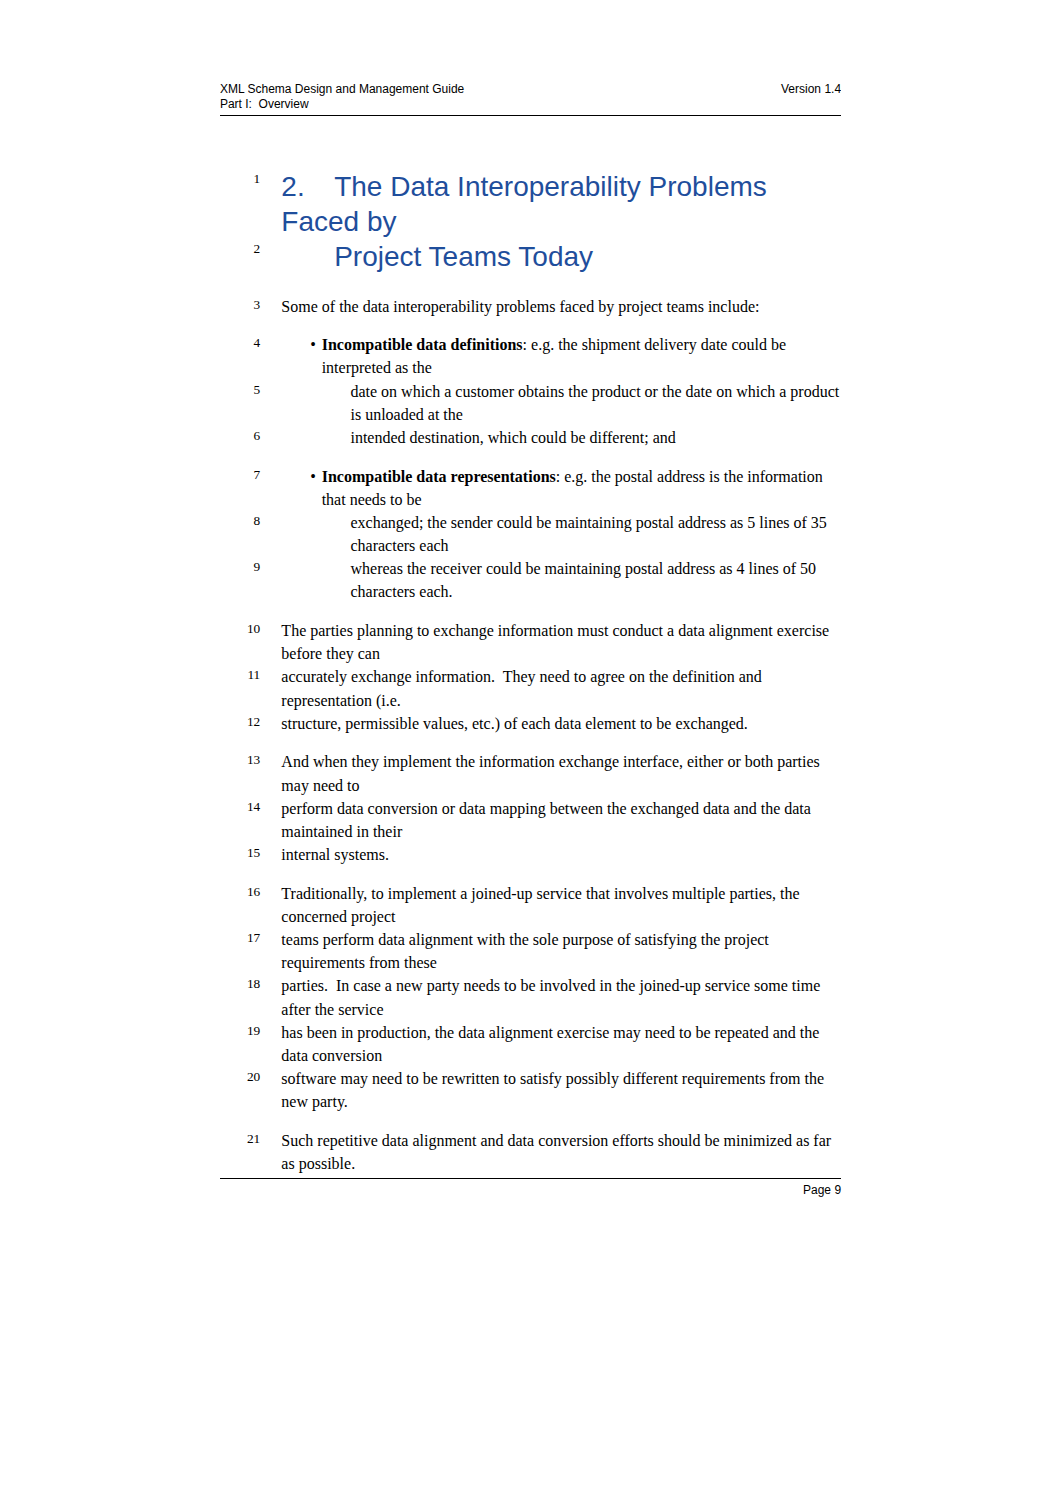XML Schema Design and Management Guide
Part I: Overview
Version 1.4
1
2. The Data Interoperability Problems Faced by
2
Project Teams Today
3
Some of the data interoperability problems faced by project teams include:
4
•
Incompatible data definitions: e.g. the shipment delivery date could be interpreted as the
5
date on which a customer obtains the product or the date on which a product is unloaded at the
6
intended destination, which could be different; and
7
•
Incompatible data representations: e.g. the postal address is the information that needs to be
8
exchanged; the sender could be maintaining postal address as 5 lines of 35 characters each
9
whereas the receiver could be maintaining postal address as 4 lines of 50 characters each.
10
The parties planning to exchange information must conduct a data alignment exercise before they can
11
accurately exchange information. They need to agree on the definition and representation (i.e.
12
structure, permissible values, etc.) of each data element to be exchanged.
13
And when they implement the information exchange interface, either or both parties may need to
14
perform data conversion or data mapping between the exchanged data and the data maintained in their
15
internal systems.
16
Traditionally, to implement a joined-up service that involves multiple parties, the concerned project
17
teams perform data alignment with the sole purpose of satisfying the project requirements from these
18
parties. In case a new party needs to be involved in the joined-up service some time after the service
19
has been in production, the data alignment exercise may need to be repeated and the data conversion
20
software may need to be rewritten to satisfy possibly different requirements from the new party.
21
Such repetitive data alignment and data conversion efforts should be minimized as far as possible.
Page 9